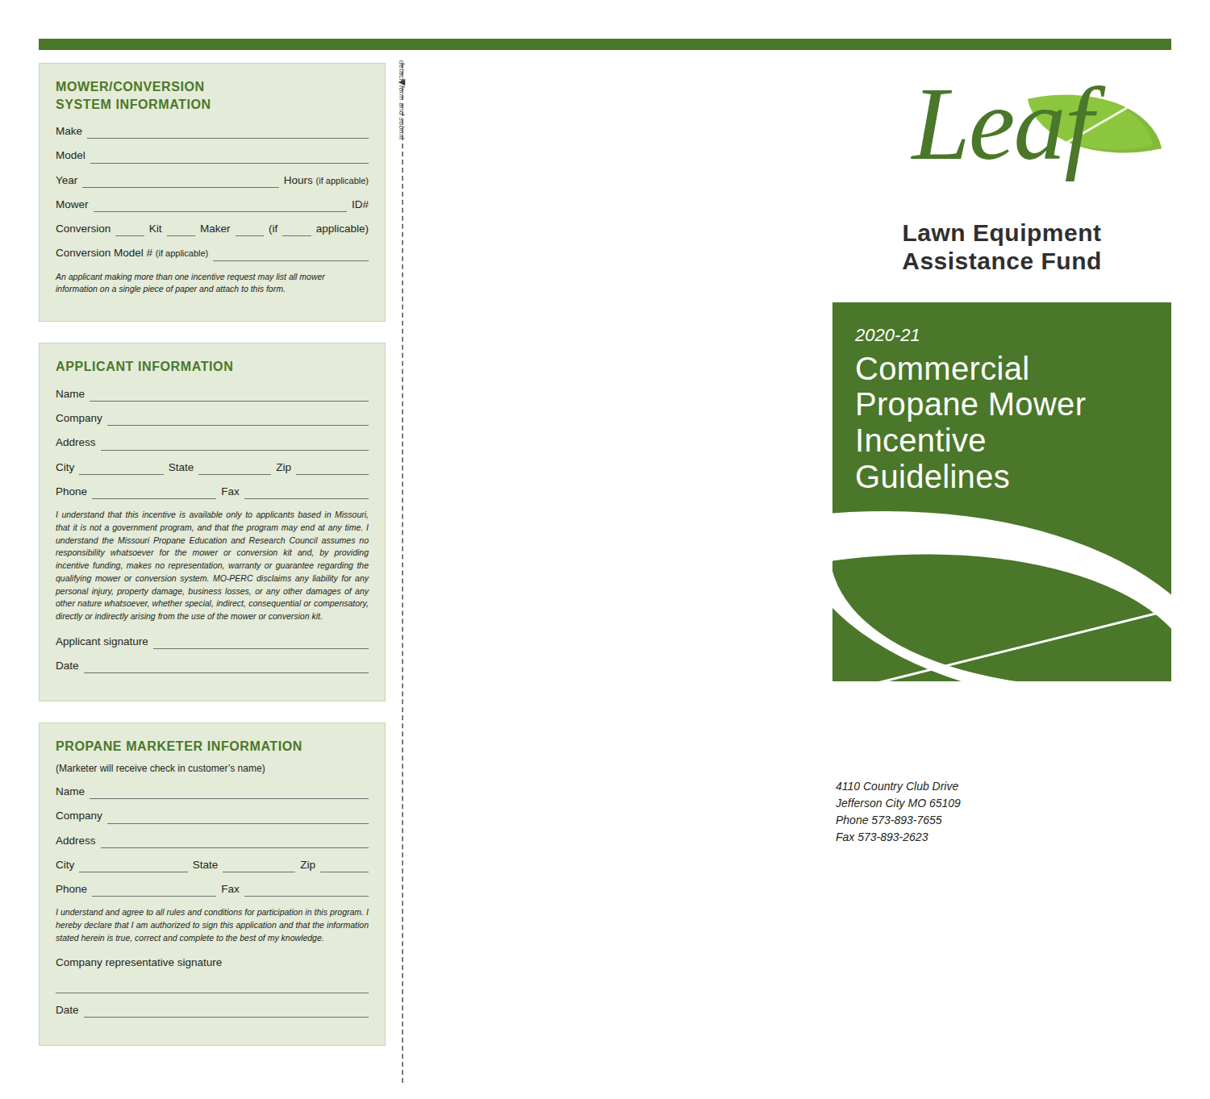Mower/Conversion
System Information
Make
Model
Year Hours (if applicable)
Mower ID#
Conversion Kit Maker (if applicable)
Conversion Model # (if applicable)
An applicant making more than one incentive request may list all mower information on a single piece of paper and attach to this form.
Applicant Information
Name
Company
Address
City State Zip
Phone Fax
I understand that this incentive is available only to applicants based in Missouri, that it is not a government program, and that the program may end at any time. I understand the Missouri Propane Education and Research Council assumes no responsibility whatsoever for the mower or conversion kit and, by providing incentive funding, makes no representation, warranty or guarantee regarding the qualifying mower or conversion system. MO-PERC disclaims any liability for any personal injury, property damage, business losses, or any other damages of any other nature whatsoever, whether special, indirect, consequential or compensatory, directly or indirectly arising from the use of the mower or conversion kit.
Applicant signature
Date
Propane Marketer Information
(Marketer will receive check in customer’s name)
Name
Company
Address
City State Zip
Phone Fax
I understand and agree to all rules and conditions for participation in this program. I hereby declare that I am authorized to sign this application and that the information stated herein is true, correct and complete to the best of my knowledge.
Company representative signature
Date
◄
detach form and submit
Leaf
Lawn Equipment
Assistance Fund
2020-21
Commercial
Propane Mower
Incentive
Guidelines
4110 Country Club Drive
Jefferson City MO 65109
Phone 573-893-7655
Fax 573-893-2623